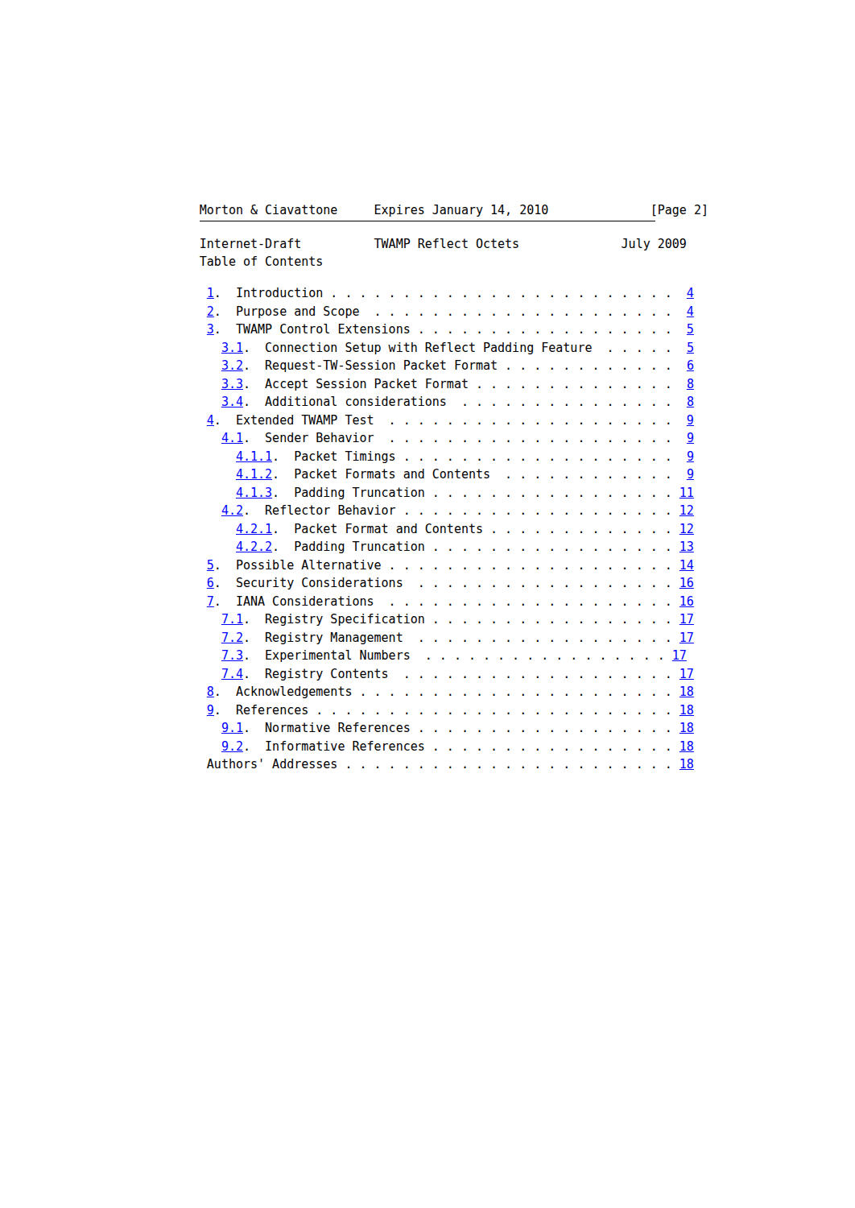Morton & Ciavattone     Expires January 14, 2010              [Page 2]
Internet-Draft          TWAMP Reflect Octets              July 2009
Table of Contents
 1.  Introduction . . . . . . . . . . . . . . . . . . . . . . . .  4
 2.  Purpose and Scope  . . . . . . . . . . . . . . . . . . . . .  4
 3.  TWAMP Control Extensions . . . . . . . . . . . . . . . . . .  5
   3.1.  Connection Setup with Reflect Padding Feature  . . . . .  5
   3.2.  Request-TW-Session Packet Format . . . . . . . . . . . .  6
   3.3.  Accept Session Packet Format . . . . . . . . . . . . . .  8
   3.4.  Additional considerations  . . . . . . . . . . . . . . .  8
 4.  Extended TWAMP Test  . . . . . . . . . . . . . . . . . . . .  9
   4.1.  Sender Behavior  . . . . . . . . . . . . . . . . . . . .  9
     4.1.1.  Packet Timings . . . . . . . . . . . . . . . . . . .  9
     4.1.2.  Packet Formats and Contents  . . . . . . . . . . . .  9
     4.1.3.  Padding Truncation . . . . . . . . . . . . . . . . . 11
   4.2.  Reflector Behavior . . . . . . . . . . . . . . . . . . . 12
     4.2.1.  Packet Format and Contents . . . . . . . . . . . . . 12
     4.2.2.  Padding Truncation . . . . . . . . . . . . . . . . . 13
 5.  Possible Alternative . . . . . . . . . . . . . . . . . . . . 14
 6.  Security Considerations  . . . . . . . . . . . . . . . . . . 16
 7.  IANA Considerations  . . . . . . . . . . . . . . . . . . . . 16
   7.1.  Registry Specification . . . . . . . . . . . . . . . . . 17
   7.2.  Registry Management  . . . . . . . . . . . . . . . . . . 17
   7.3.  Experimental Numbers  . . . . . . . . . . . . . . . . . 17
   7.4.  Registry Contents  . . . . . . . . . . . . . . . . . . . 17
 8.  Acknowledgements . . . . . . . . . . . . . . . . . . . . . . 18
 9.  References . . . . . . . . . . . . . . . . . . . . . . . . . 18
   9.1.  Normative References . . . . . . . . . . . . . . . . . . 18
   9.2.  Informative References . . . . . . . . . . . . . . . . . 18
 Authors' Addresses . . . . . . . . . . . . . . . . . . . . . . . 18